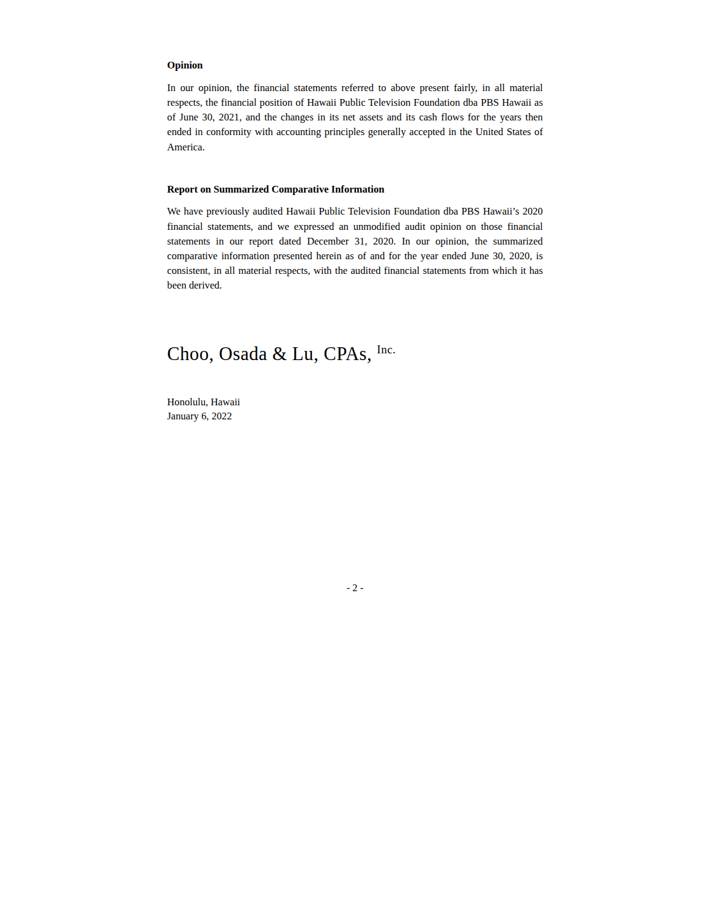Opinion
In our opinion, the financial statements referred to above present fairly, in all material respects, the financial position of Hawaii Public Television Foundation dba PBS Hawaii as of June 30, 2021, and the changes in its net assets and its cash flows for the years then ended in conformity with accounting principles generally accepted in the United States of America.
Report on Summarized Comparative Information
We have previously audited Hawaii Public Television Foundation dba PBS Hawaii’s 2020 financial statements, and we expressed an unmodified audit opinion on those financial statements in our report dated December 31, 2020. In our opinion, the summarized comparative information presented herein as of and for the year ended June 30, 2020, is consistent, in all material respects, with the audited financial statements from which it has been derived.
Choo, Osada & Lu, CPAs, Inc.
Honolulu, Hawaii
January 6, 2022
- 2 -